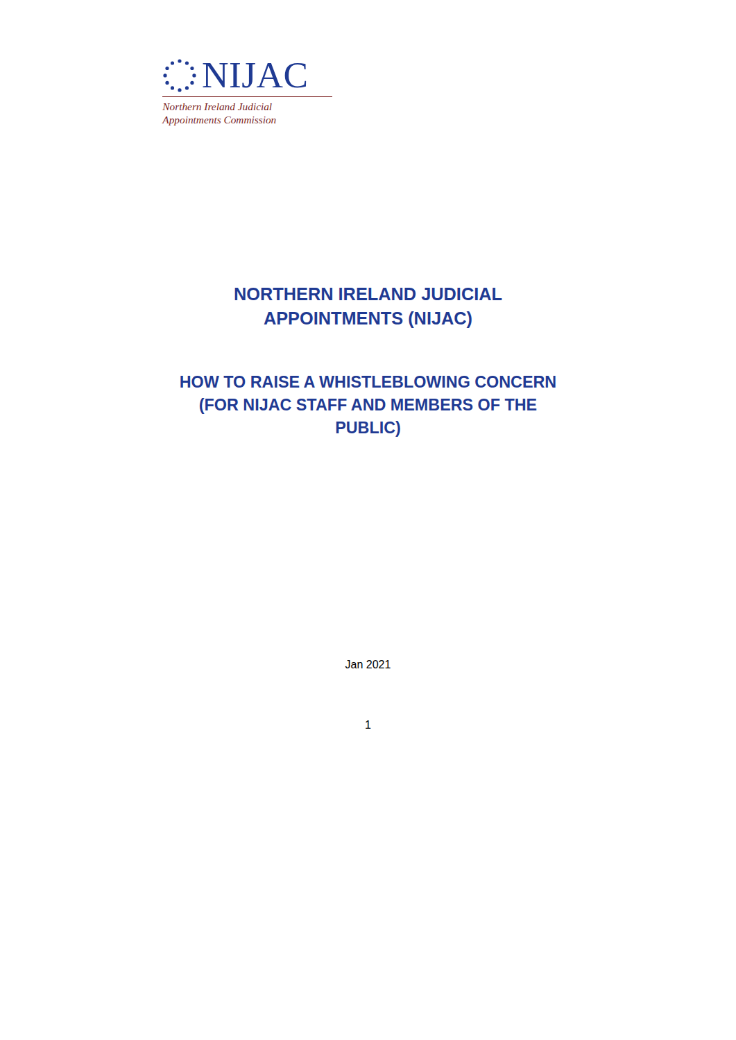NIJAC
Northern Ireland Judicial
Appointments Commission
NORTHERN IRELAND JUDICIAL
APPOINTMENTS (NIJAC)
HOW TO RAISE A WHISTLEBLOWING CONCERN
(FOR NIJAC STAFF AND MEMBERS OF THE
PUBLIC)
Jan 2021
1